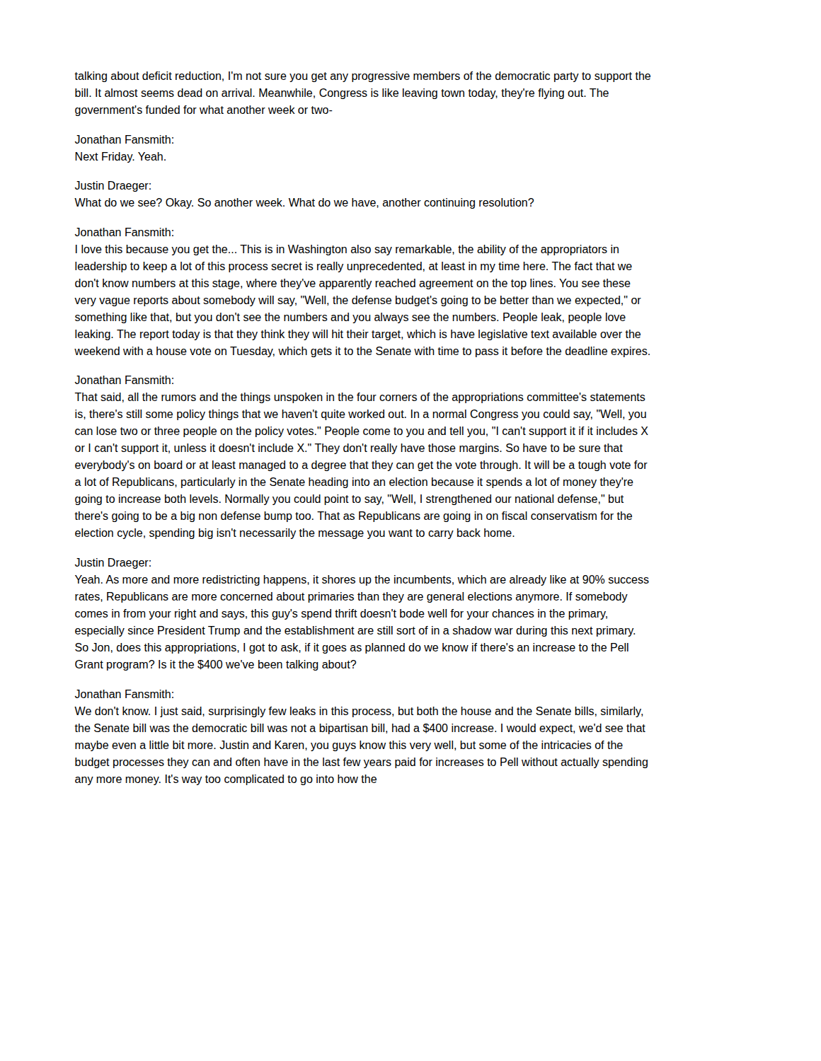talking about deficit reduction, I'm not sure you get any progressive members of the democratic party to support the bill. It almost seems dead on arrival. Meanwhile, Congress is like leaving town today, they're flying out. The government's funded for what another week or two-
Jonathan Fansmith:
Next Friday. Yeah.
Justin Draeger:
What do we see? Okay. So another week. What do we have, another continuing resolution?
Jonathan Fansmith:
I love this because you get the... This is in Washington also say remarkable, the ability of the appropriators in leadership to keep a lot of this process secret is really unprecedented, at least in my time here. The fact that we don't know numbers at this stage, where they've apparently reached agreement on the top lines. You see these very vague reports about somebody will say, "Well, the defense budget's going to be better than we expected," or something like that, but you don't see the numbers and you always see the numbers. People leak, people love leaking. The report today is that they think they will hit their target, which is have legislative text available over the weekend with a house vote on Tuesday, which gets it to the Senate with time to pass it before the deadline expires.
Jonathan Fansmith:
That said, all the rumors and the things unspoken in the four corners of the appropriations committee's statements is, there's still some policy things that we haven't quite worked out. In a normal Congress you could say, "Well, you can lose two or three people on the policy votes." People come to you and tell you, "I can't support it if it includes X or I can't support it, unless it doesn't include X." They don't really have those margins. So have to be sure that everybody's on board or at least managed to a degree that they can get the vote through. It will be a tough vote for a lot of Republicans, particularly in the Senate heading into an election because it spends a lot of money they're going to increase both levels. Normally you could point to say, "Well, I strengthened our national defense," but there's going to be a big non defense bump too. That as Republicans are going in on fiscal conservatism for the election cycle, spending big isn't necessarily the message you want to carry back home.
Justin Draeger:
Yeah. As more and more redistricting happens, it shores up the incumbents, which are already like at 90% success rates, Republicans are more concerned about primaries than they are general elections anymore. If somebody comes in from your right and says, this guy's spend thrift doesn't bode well for your chances in the primary, especially since President Trump and the establishment are still sort of in a shadow war during this next primary. So Jon, does this appropriations, I got to ask, if it goes as planned do we know if there's an increase to the Pell Grant program? Is it the $400 we've been talking about?
Jonathan Fansmith:
We don't know. I just said, surprisingly few leaks in this process, but both the house and the Senate bills, similarly, the Senate bill was the democratic bill was not a bipartisan bill, had a $400 increase. I would expect, we'd see that maybe even a little bit more. Justin and Karen, you guys know this very well, but some of the intricacies of the budget processes they can and often have in the last few years paid for increases to Pell without actually spending any more money. It's way too complicated to go into how the